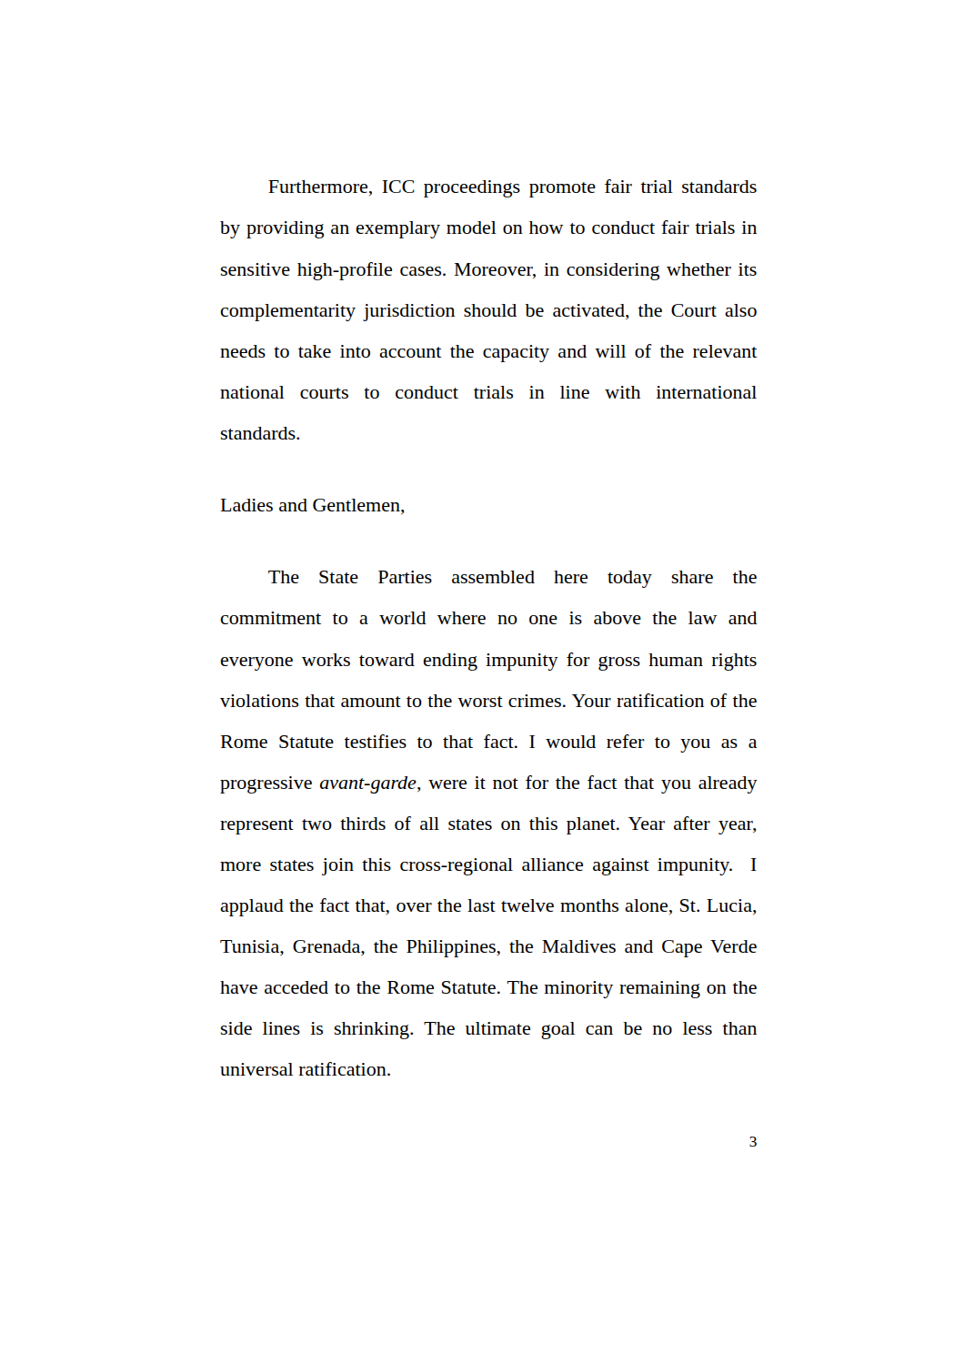Furthermore, ICC proceedings promote fair trial standards by providing an exemplary model on how to conduct fair trials in sensitive high-profile cases. Moreover, in considering whether its complementarity jurisdiction should be activated, the Court also needs to take into account the capacity and will of the relevant national courts to conduct trials in line with international standards.
Ladies and Gentlemen,
The State Parties assembled here today share the commitment to a world where no one is above the law and everyone works toward ending impunity for gross human rights violations that amount to the worst crimes. Your ratification of the Rome Statute testifies to that fact. I would refer to you as a progressive avant-garde, were it not for the fact that you already represent two thirds of all states on this planet. Year after year, more states join this cross-regional alliance against impunity. I applaud the fact that, over the last twelve months alone, St. Lucia, Tunisia, Grenada, the Philippines, the Maldives and Cape Verde have acceded to the Rome Statute. The minority remaining on the side lines is shrinking. The ultimate goal can be no less than universal ratification.
3